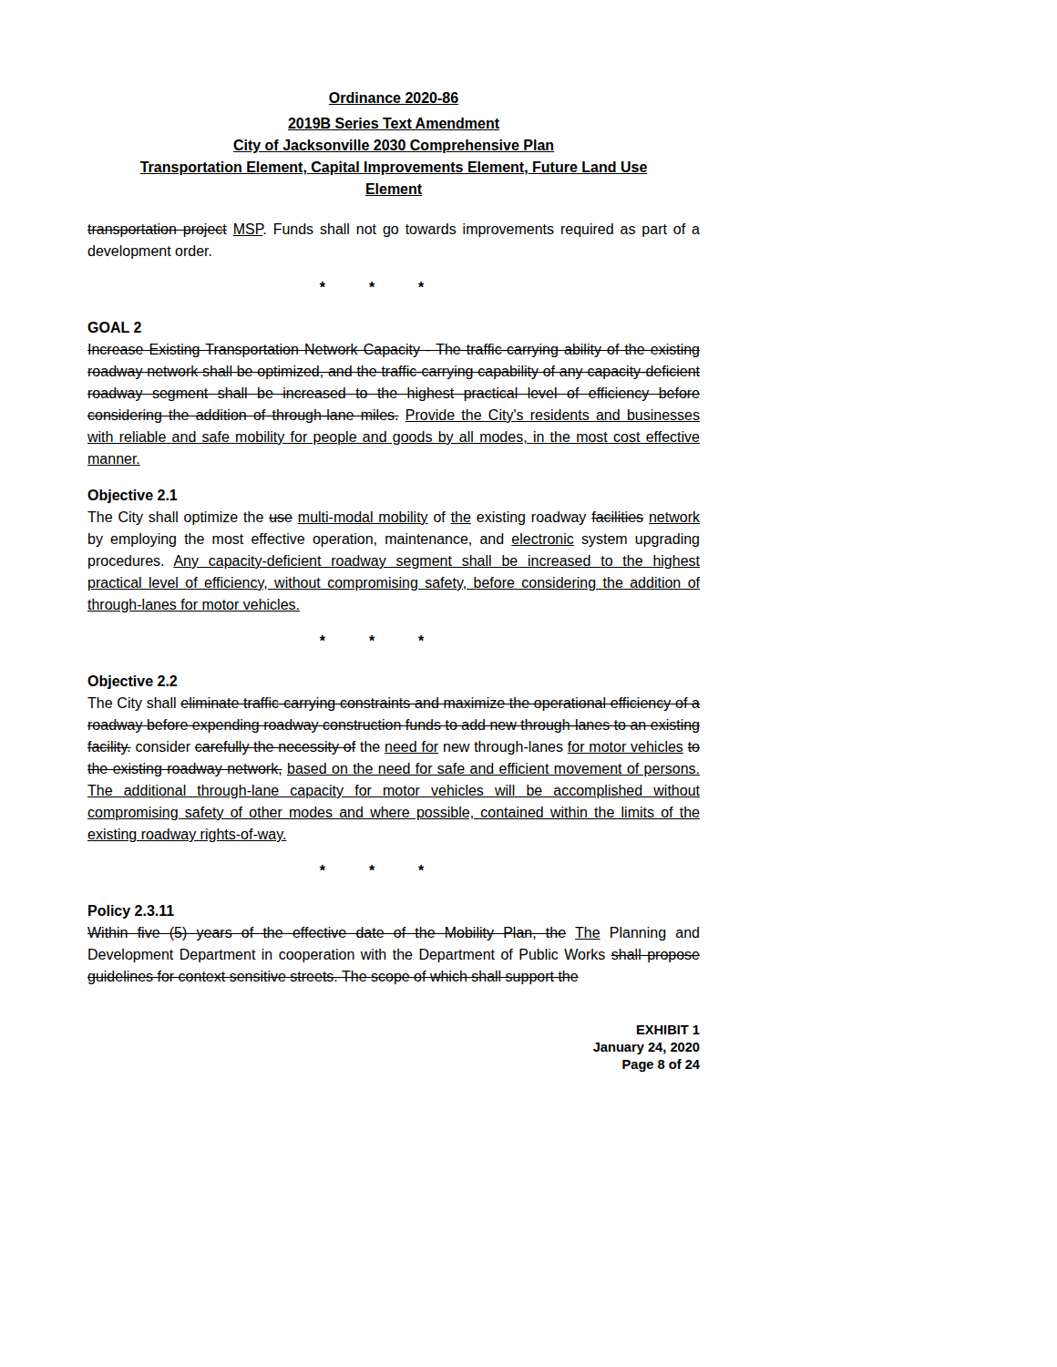Ordinance 2020-86
2019B Series Text Amendment
City of Jacksonville 2030 Comprehensive Plan
Transportation Element, Capital Improvements Element, Future Land Use
Element
transportation project MSP. Funds shall not go towards improvements required as part of a development order.
***
GOAL 2
Increase Existing Transportation Network Capacity - The traffic-carrying ability of the existing roadway network shall be optimized, and the traffic-carrying capability of any capacity-deficient roadway segment shall be increased to the highest practical level of efficiency before considering the addition of through-lane miles. Provide the City's residents and businesses with reliable and safe mobility for people and goods by all modes, in the most cost effective manner.
Objective 2.1
The City shall optimize the use multi-modal mobility of the existing roadway facilities network by employing the most effective operation, maintenance, and electronic system upgrading procedures. Any capacity-deficient roadway segment shall be increased to the highest practical level of efficiency, without compromising safety, before considering the addition of through-lanes for motor vehicles.
***
Objective 2.2
The City shall eliminate traffic-carrying constraints and maximize the operational efficiency of a roadway before expending roadway construction funds to add new through-lanes to an existing facility. consider carefully the necessity of the need for new through-lanes for motor vehicles to the existing roadway network, based on the need for safe and efficient movement of persons. The additional through-lane capacity for motor vehicles will be accomplished without compromising safety of other modes and where possible, contained within the limits of the existing roadway rights-of-way.
***
Policy 2.3.11
Within five (5) years of the effective date of the Mobility Plan, the The Planning and Development Department in cooperation with the Department of Public Works shall propose guidelines for context sensitive streets. The scope of which shall support the
EXHIBIT 1
January 24, 2020
Page 8 of 24